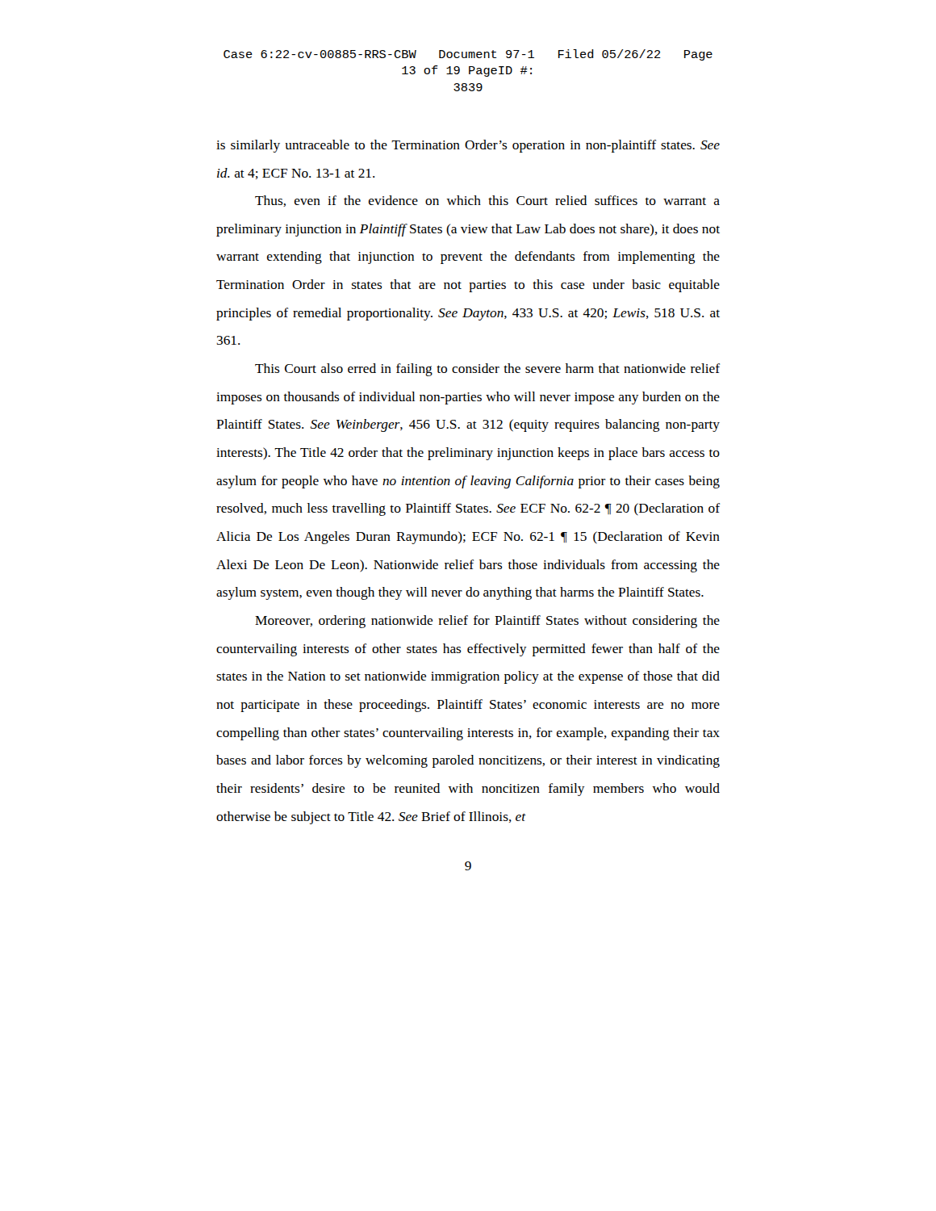Case 6:22-cv-00885-RRS-CBW Document 97-1 Filed 05/26/22 Page 13 of 19 PageID #: 3839
is similarly untraceable to the Termination Order’s operation in non-plaintiff states. See id. at 4; ECF No. 13-1 at 21.
Thus, even if the evidence on which this Court relied suffices to warrant a preliminary injunction in Plaintiff States (a view that Law Lab does not share), it does not warrant extending that injunction to prevent the defendants from implementing the Termination Order in states that are not parties to this case under basic equitable principles of remedial proportionality. See Dayton, 433 U.S. at 420; Lewis, 518 U.S. at 361.
This Court also erred in failing to consider the severe harm that nationwide relief imposes on thousands of individual non-parties who will never impose any burden on the Plaintiff States. See Weinberger, 456 U.S. at 312 (equity requires balancing non-party interests). The Title 42 order that the preliminary injunction keeps in place bars access to asylum for people who have no intention of leaving California prior to their cases being resolved, much less travelling to Plaintiff States. See ECF No. 62-2 ¶ 20 (Declaration of Alicia De Los Angeles Duran Raymundo); ECF No. 62-1 ¶ 15 (Declaration of Kevin Alexi De Leon De Leon). Nationwide relief bars those individuals from accessing the asylum system, even though they will never do anything that harms the Plaintiff States.
Moreover, ordering nationwide relief for Plaintiff States without considering the countervailing interests of other states has effectively permitted fewer than half of the states in the Nation to set nationwide immigration policy at the expense of those that did not participate in these proceedings. Plaintiff States’ economic interests are no more compelling than other states’ countervailing interests in, for example, expanding their tax bases and labor forces by welcoming paroled noncitizens, or their interest in vindicating their residents’ desire to be reunited with noncitizen family members who would otherwise be subject to Title 42. See Brief of Illinois, et
9